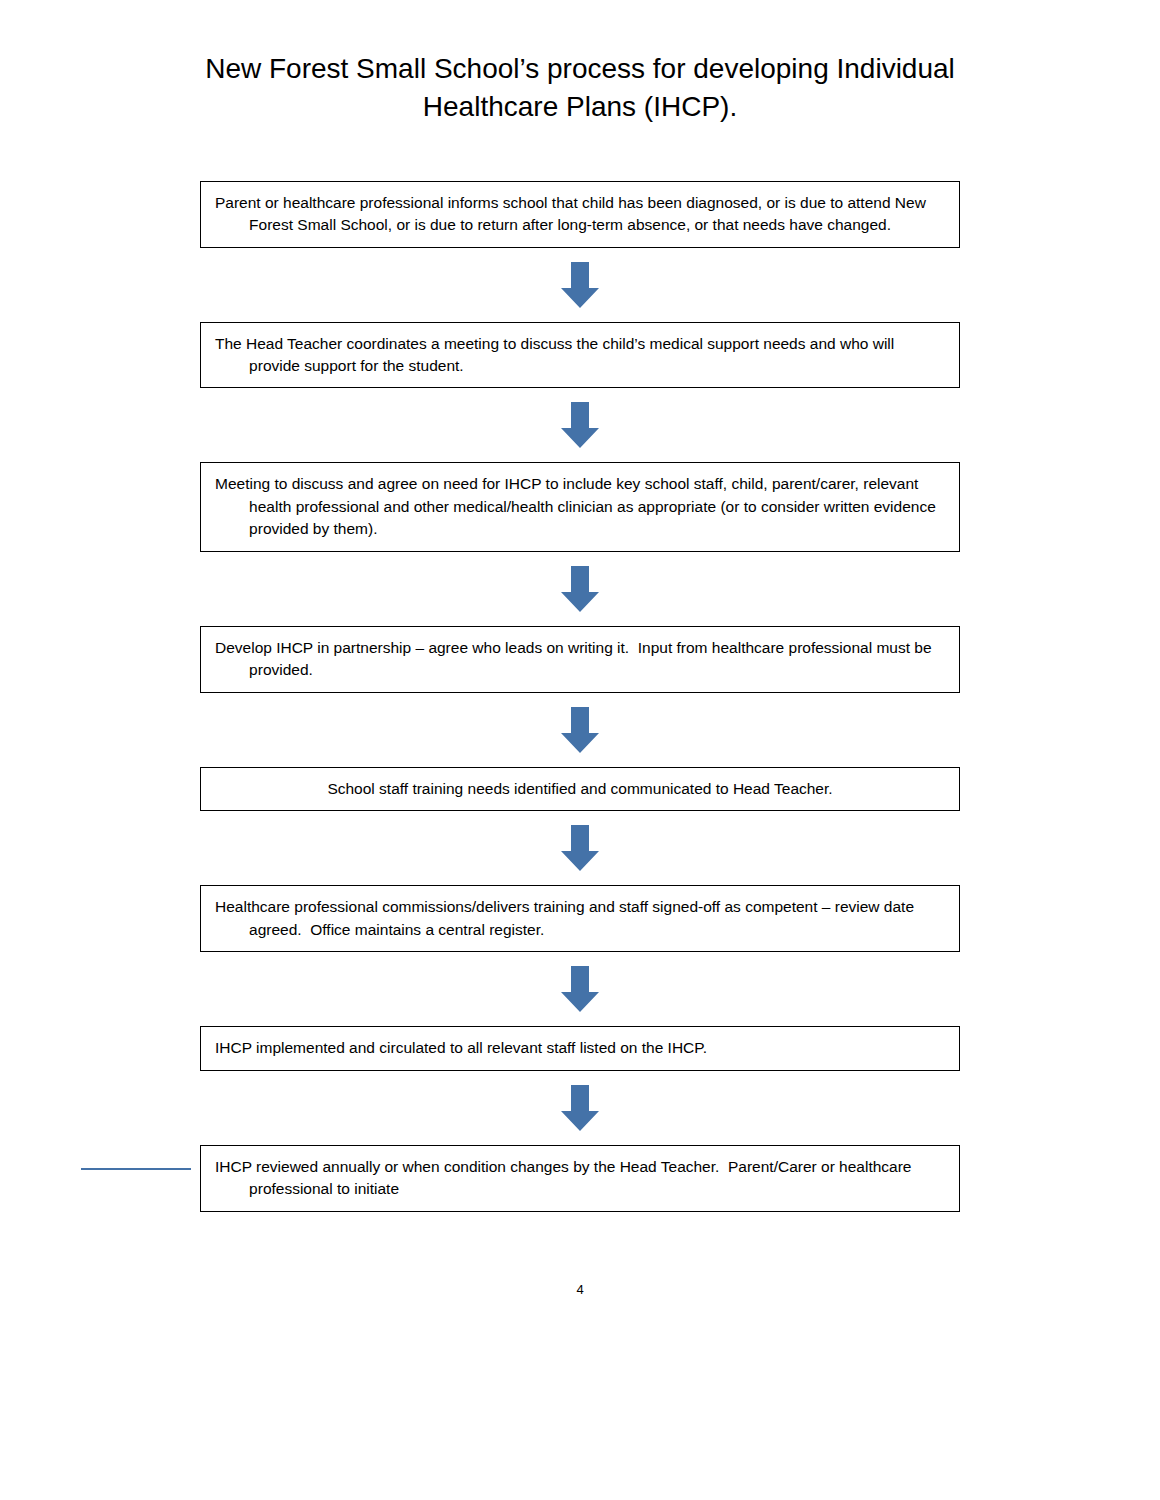New Forest Small School’s process for developing Individual Healthcare Plans (IHCP).
Parent or healthcare professional informs school that child has been diagnosed, or is due to attend New Forest Small School, or is due to return after long-term absence, or that needs have changed.
The Head Teacher coordinates a meeting to discuss the child’s medical support needs and who will provide support for the student.
Meeting to discuss and agree on need for IHCP to include key school staff, child, parent/carer, relevant health professional and other medical/health clinician as appropriate (or to consider written evidence provided by them).
Develop IHCP in partnership – agree who leads on writing it. Input from healthcare professional must be provided.
School staff training needs identified and communicated to Head Teacher.
Healthcare professional commissions/delivers training and staff signed-off as competent – review date agreed. Office maintains a central register.
IHCP implemented and circulated to all relevant staff listed on the IHCP.
IHCP reviewed annually or when condition changes by the Head Teacher. Parent/Carer or healthcare professional to initiate
4